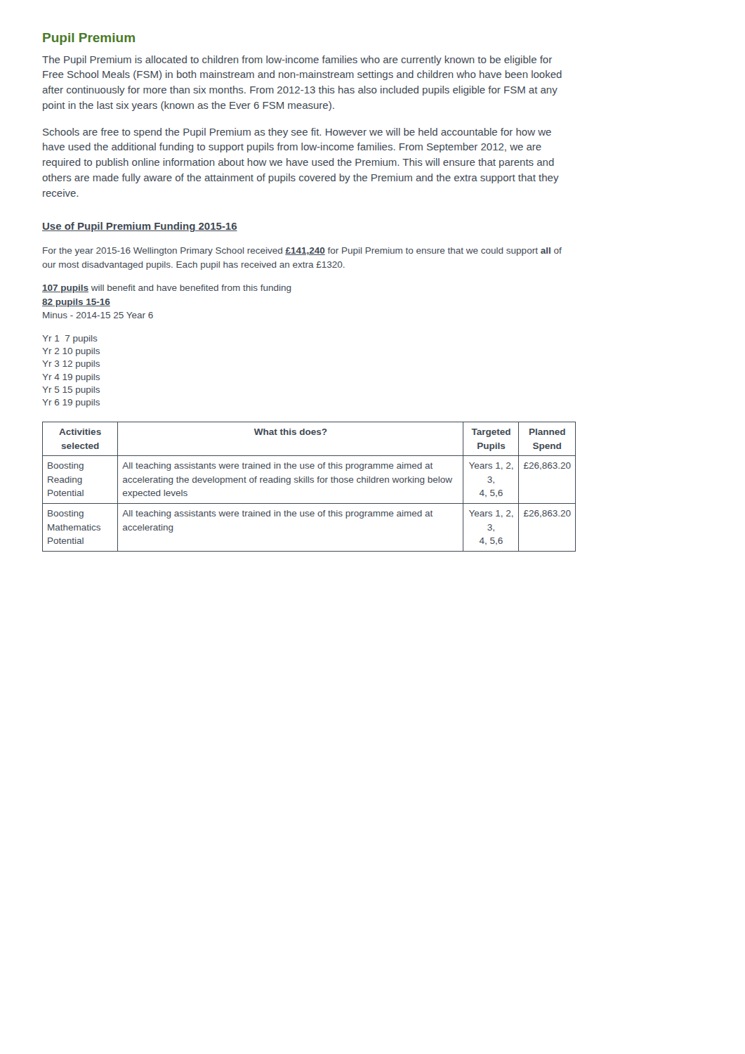Pupil Premium
The Pupil Premium is allocated to children from low-income families who are currently known to be eligible for Free School Meals (FSM) in both mainstream and non-mainstream settings and children who have been looked after continuously for more than six months. From 2012-13 this has also included pupils eligible for FSM at any point in the last six years (known as the Ever 6 FSM measure).
Schools are free to spend the Pupil Premium as they see fit. However we will be held accountable for how we have used the additional funding to support pupils from low-income families. From September 2012, we are required to publish online information about how we have used the Premium. This will ensure that parents and others are made fully aware of the attainment of pupils covered by the Premium and the extra support that they receive.
Use of Pupil Premium Funding 2015-16
For the year 2015-16 Wellington Primary School received £141,240 for Pupil Premium to ensure that we could support all of our most disadvantaged pupils. Each pupil has received an extra £1320.
107 pupils will benefit and have benefited from this funding
82 pupils 15-16
Minus - 2014-15 25 Year 6
Yr 1 7 pupils
Yr 2 10 pupils
Yr 3 12 pupils
Yr 4 19 pupils
Yr 5 15 pupils
Yr 6 19 pupils
| Activities selected | What this does? | Targeted Pupils | Planned Spend |
| --- | --- | --- | --- |
| Boosting Reading Potential | All teaching assistants were trained in the use of this programme aimed at accelerating the development of reading skills for those children working below expected levels | Years 1, 2, 3, 4, 5,6 | £26,863.20 |
| Boosting Mathematics Potential | All teaching assistants were trained in the use of this programme aimed at accelerating | Years 1, 2, 3, 4, 5,6 | £26,863.20 |